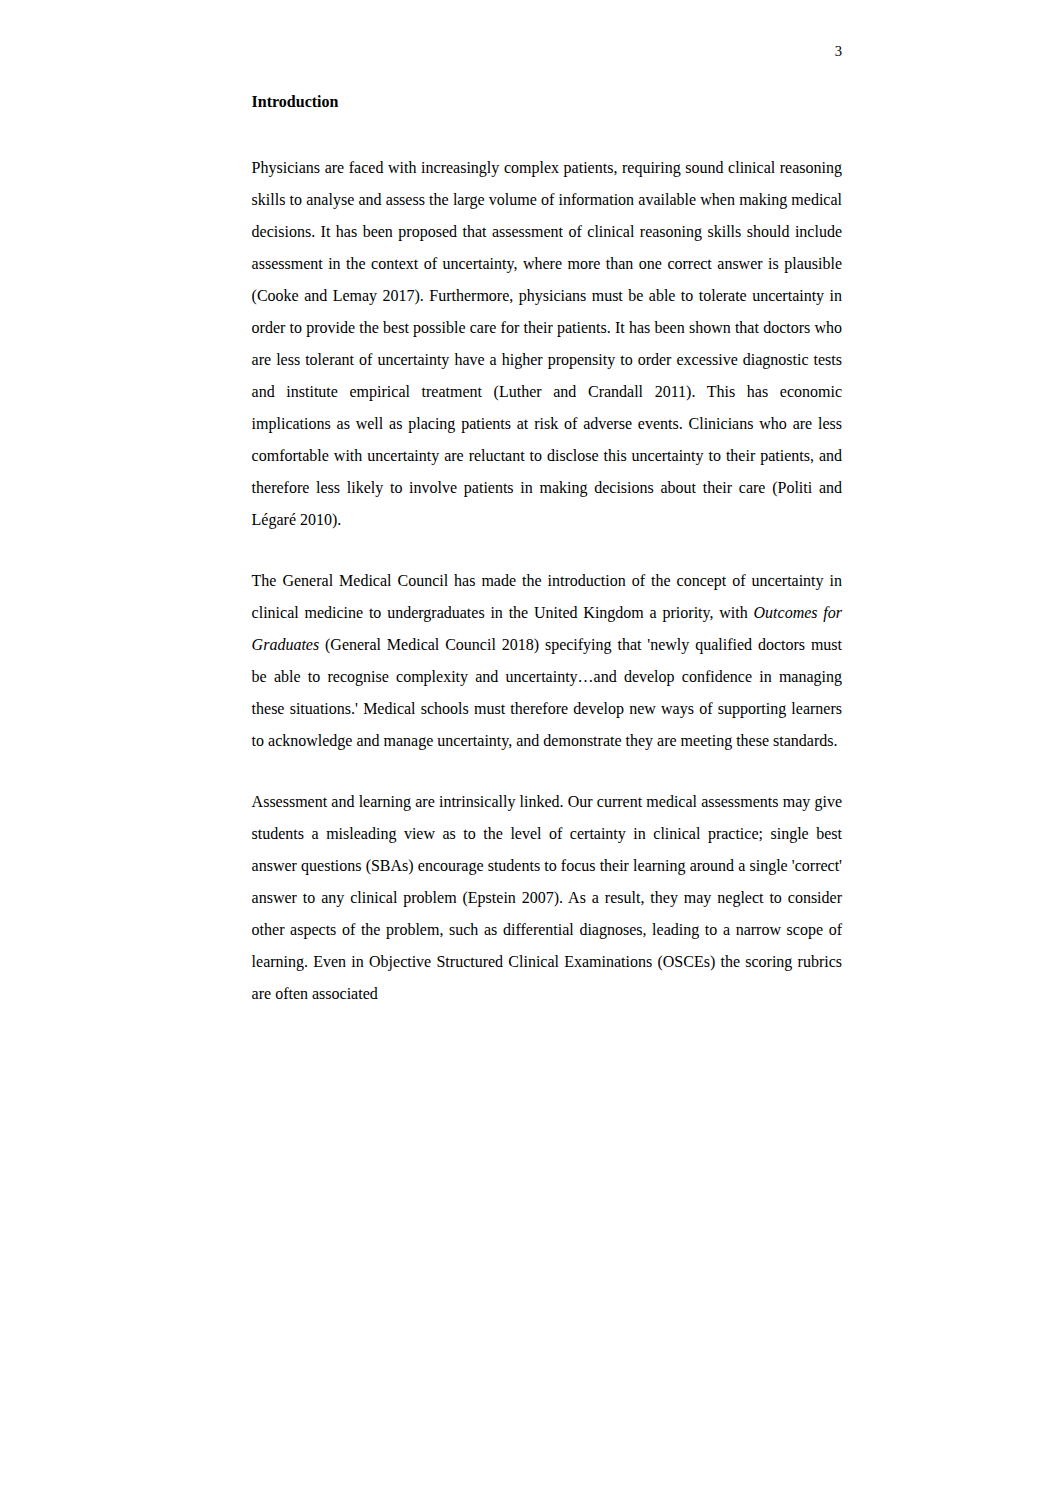3
Introduction
Physicians are faced with increasingly complex patients, requiring sound clinical reasoning skills to analyse and assess the large volume of information available when making medical decisions. It has been proposed that assessment of clinical reasoning skills should include assessment in the context of uncertainty, where more than one correct answer is plausible (Cooke and Lemay 2017). Furthermore, physicians must be able to tolerate uncertainty in order to provide the best possible care for their patients. It has been shown that doctors who are less tolerant of uncertainty have a higher propensity to order excessive diagnostic tests and institute empirical treatment (Luther and Crandall 2011). This has economic implications as well as placing patients at risk of adverse events. Clinicians who are less comfortable with uncertainty are reluctant to disclose this uncertainty to their patients, and therefore less likely to involve patients in making decisions about their care (Politi and Légaré 2010).
The General Medical Council has made the introduction of the concept of uncertainty in clinical medicine to undergraduates in the United Kingdom a priority, with Outcomes for Graduates (General Medical Council 2018) specifying that 'newly qualified doctors must be able to recognise complexity and uncertainty…and develop confidence in managing these situations.' Medical schools must therefore develop new ways of supporting learners to acknowledge and manage uncertainty, and demonstrate they are meeting these standards.
Assessment and learning are intrinsically linked. Our current medical assessments may give students a misleading view as to the level of certainty in clinical practice; single best answer questions (SBAs) encourage students to focus their learning around a single 'correct' answer to any clinical problem (Epstein 2007). As a result, they may neglect to consider other aspects of the problem, such as differential diagnoses, leading to a narrow scope of learning. Even in Objective Structured Clinical Examinations (OSCEs) the scoring rubrics are often associated